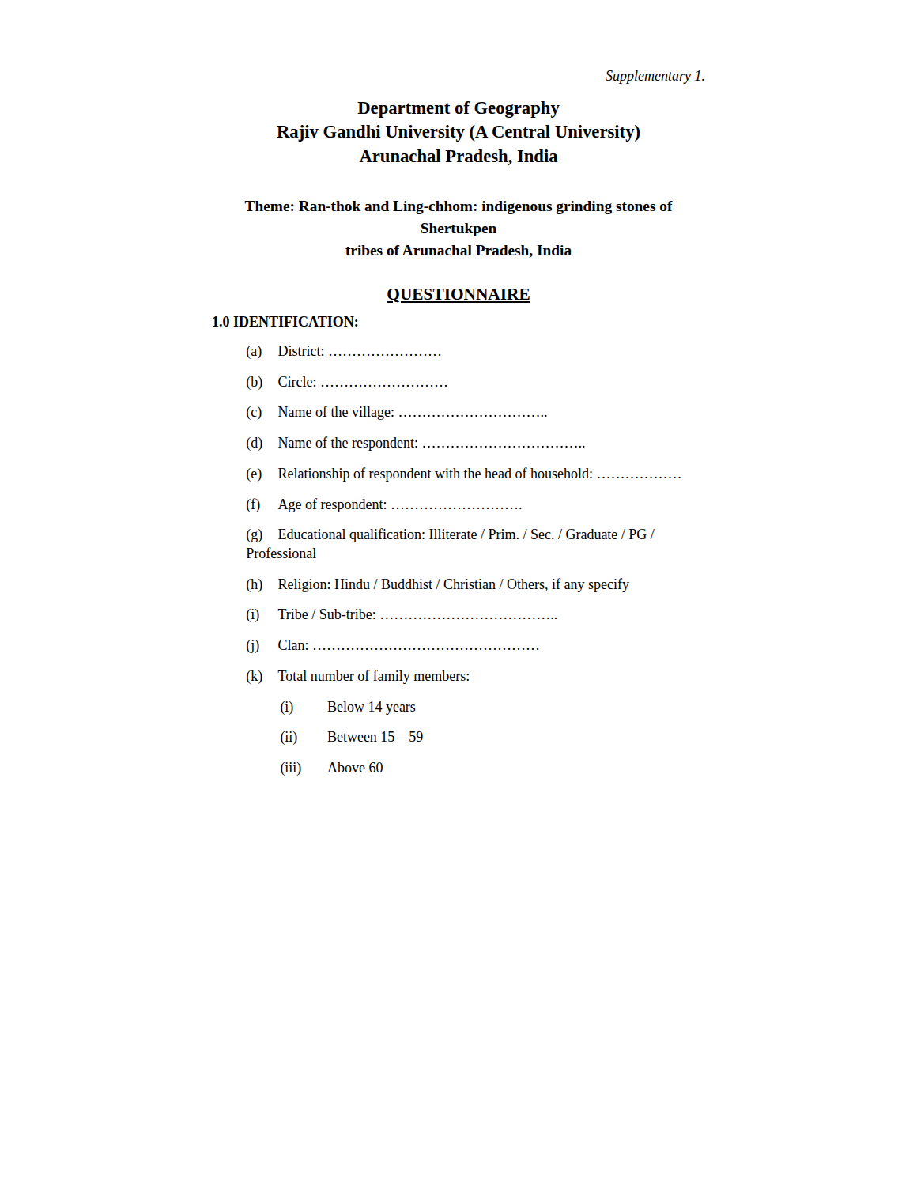Supplementary 1.
Department of Geography
Rajiv Gandhi University (A Central University)
Arunachal Pradesh, India
Theme: Ran-thok and Ling-chhom: indigenous grinding stones of Shertukpen
tribes of Arunachal Pradesh, India
QUESTIONNAIRE
1.0 IDENTIFICATION:
(a) District: ……………………
(b) Circle: ………………………
(c) Name of the village: …………………………..
(d) Name of the respondent: ……………………………..
(e) Relationship of respondent with the head of household: ………………
(f) Age of respondent: ……………………….
(g) Educational qualification: Illiterate / Prim. / Sec. / Graduate / PG / Professional
(h) Religion: Hindu / Buddhist / Christian / Others, if any specify
(i) Tribe / Sub-tribe: ………………………………..
(j) Clan: …………………………………………
(k) Total number of family members:
(i) Below 14 years
(ii) Between 15 – 59
(iii) Above 60